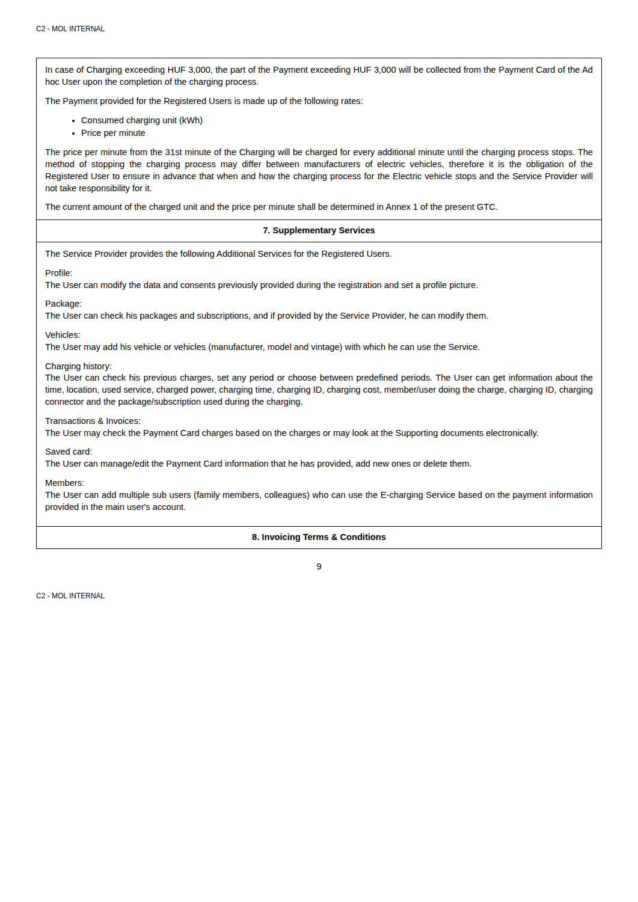C2 - MOL INTERNAL
In case of Charging exceeding HUF 3,000, the part of the Payment exceeding HUF 3,000 will be collected from the Payment Card of the Ad hoc User upon the completion of the charging process.
The Payment provided for the Registered Users is made up of the following rates:
Consumed charging unit (kWh)
Price per minute
The price per minute from the 31st minute of the Charging will be charged for every additional minute until the charging process stops. The method of stopping the charging process may differ between manufacturers of electric vehicles, therefore it is the obligation of the Registered User to ensure in advance that when and how the charging process for the Electric vehicle stops and the Service Provider will not take responsibility for it.
The current amount of the charged unit and the price per minute shall be determined in Annex 1 of the present GTC.
7. Supplementary Services
The Service Provider provides the following Additional Services for the Registered Users.
Profile:
The User can modify the data and consents previously provided during the registration and set a profile picture.
Package:
The User can check his packages and subscriptions, and if provided by the Service Provider, he can modify them.
Vehicles:
The User may add his vehicle or vehicles (manufacturer, model and vintage) with which he can use the Service.
Charging history:
The User can check his previous charges, set any period or choose between predefined periods. The User can get information about the time, location, used service, charged power, charging time, charging ID, charging cost, member/user doing the charge, charging ID, charging connector and the package/subscription used during the charging.
Transactions & Invoices:
The User may check the Payment Card charges based on the charges or may look at the Supporting documents electronically.
Saved card:
The User can manage/edit the Payment Card information that he has provided, add new ones or delete them.
Members:
The User can add multiple sub users (family members, colleagues) who can use the E-charging Service based on the payment information provided in the main user's account.
8. Invoicing Terms & Conditions
9
C2 - MOL INTERNAL